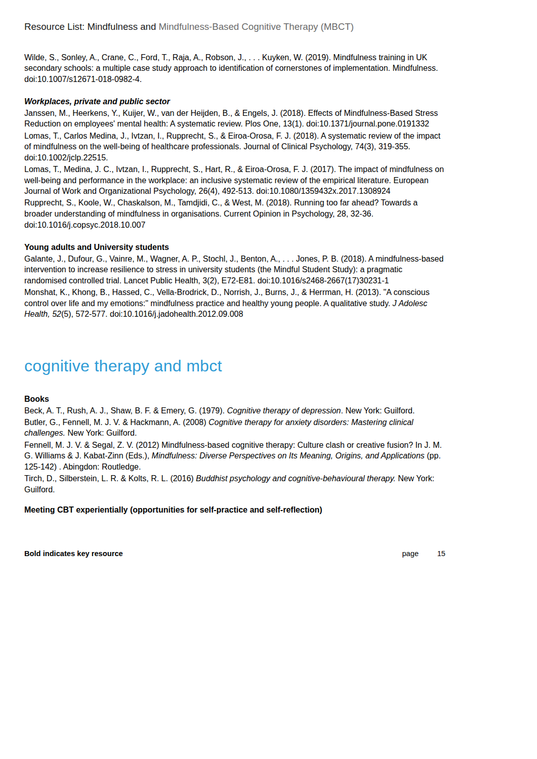Resource List: Mindfulness and Mindfulness-Based Cognitive Therapy (MBCT)
Wilde, S., Sonley, A., Crane, C., Ford, T., Raja, A., Robson, J., . . . Kuyken, W. (2019). Mindfulness training in UK secondary schools: a multiple case study approach to identification of cornerstones of implementation. Mindfulness. doi:10.1007/s12671-018-0982-4.
Workplaces, private and public sector
Janssen, M., Heerkens, Y., Kuijer, W., van der Heijden, B., & Engels, J. (2018). Effects of Mindfulness-Based Stress Reduction on employees' mental health: A systematic review. Plos One, 13(1). doi:10.1371/journal.pone.0191332
Lomas, T., Carlos Medina, J., Ivtzan, I., Rupprecht, S., & Eiroa-Orosa, F. J. (2018). A systematic review of the impact of mindfulness on the well-being of healthcare professionals. Journal of Clinical Psychology, 74(3), 319-355. doi:10.1002/jclp.22515.
Lomas, T., Medina, J. C., Ivtzan, I., Rupprecht, S., Hart, R., & Eiroa-Orosa, F. J. (2017). The impact of mindfulness on well-being and performance in the workplace: an inclusive systematic review of the empirical literature. European Journal of Work and Organizational Psychology, 26(4), 492-513. doi:10.1080/1359432x.2017.1308924
Rupprecht, S., Koole, W., Chaskalson, M., Tamdjidi, C., & West, M. (2018). Running too far ahead? Towards a broader understanding of mindfulness in organisations. Current Opinion in Psychology, 28, 32-36. doi:10.1016/j.copsyc.2018.10.007
Young adults and University students
Galante, J., Dufour, G., Vainre, M., Wagner, A. P., Stochl, J., Benton, A., . . . Jones, P. B. (2018). A mindfulness-based intervention to increase resilience to stress in university students (the Mindful Student Study): a pragmatic randomised controlled trial. Lancet Public Health, 3(2), E72-E81. doi:10.1016/s2468-2667(17)30231-1
Monshat, K., Khong, B., Hassed, C., Vella-Brodrick, D., Norrish, J., Burns, J., & Herrman, H. (2013). "A conscious control over life and my emotions:" mindfulness practice and healthy young people. A qualitative study. J Adolesc Health, 52(5), 572-577. doi:10.1016/j.jadohealth.2012.09.008
cognitive therapy and mbct
Books
Beck, A. T., Rush, A. J., Shaw, B. F. & Emery, G. (1979). Cognitive therapy of depression. New York: Guilford.
Butler, G., Fennell, M. J. V. & Hackmann, A. (2008) Cognitive therapy for anxiety disorders: Mastering clinical challenges. New York: Guilford.
Fennell, M. J. V. & Segal, Z. V. (2012) Mindfulness-based cognitive therapy: Culture clash or creative fusion? In J. M. G. Williams & J. Kabat-Zinn (Eds.), Mindfulness: Diverse Perspectives on Its Meaning, Origins, and Applications (pp. 125-142) . Abingdon: Routledge.
Tirch, D., Silberstein, L. R. & Kolts, R. L. (2016) Buddhist psychology and cognitive-behavioural therapy. New York: Guilford.
Meeting CBT experientially (opportunities for self-practice and self-reflection)
Bold indicates key resource page 15